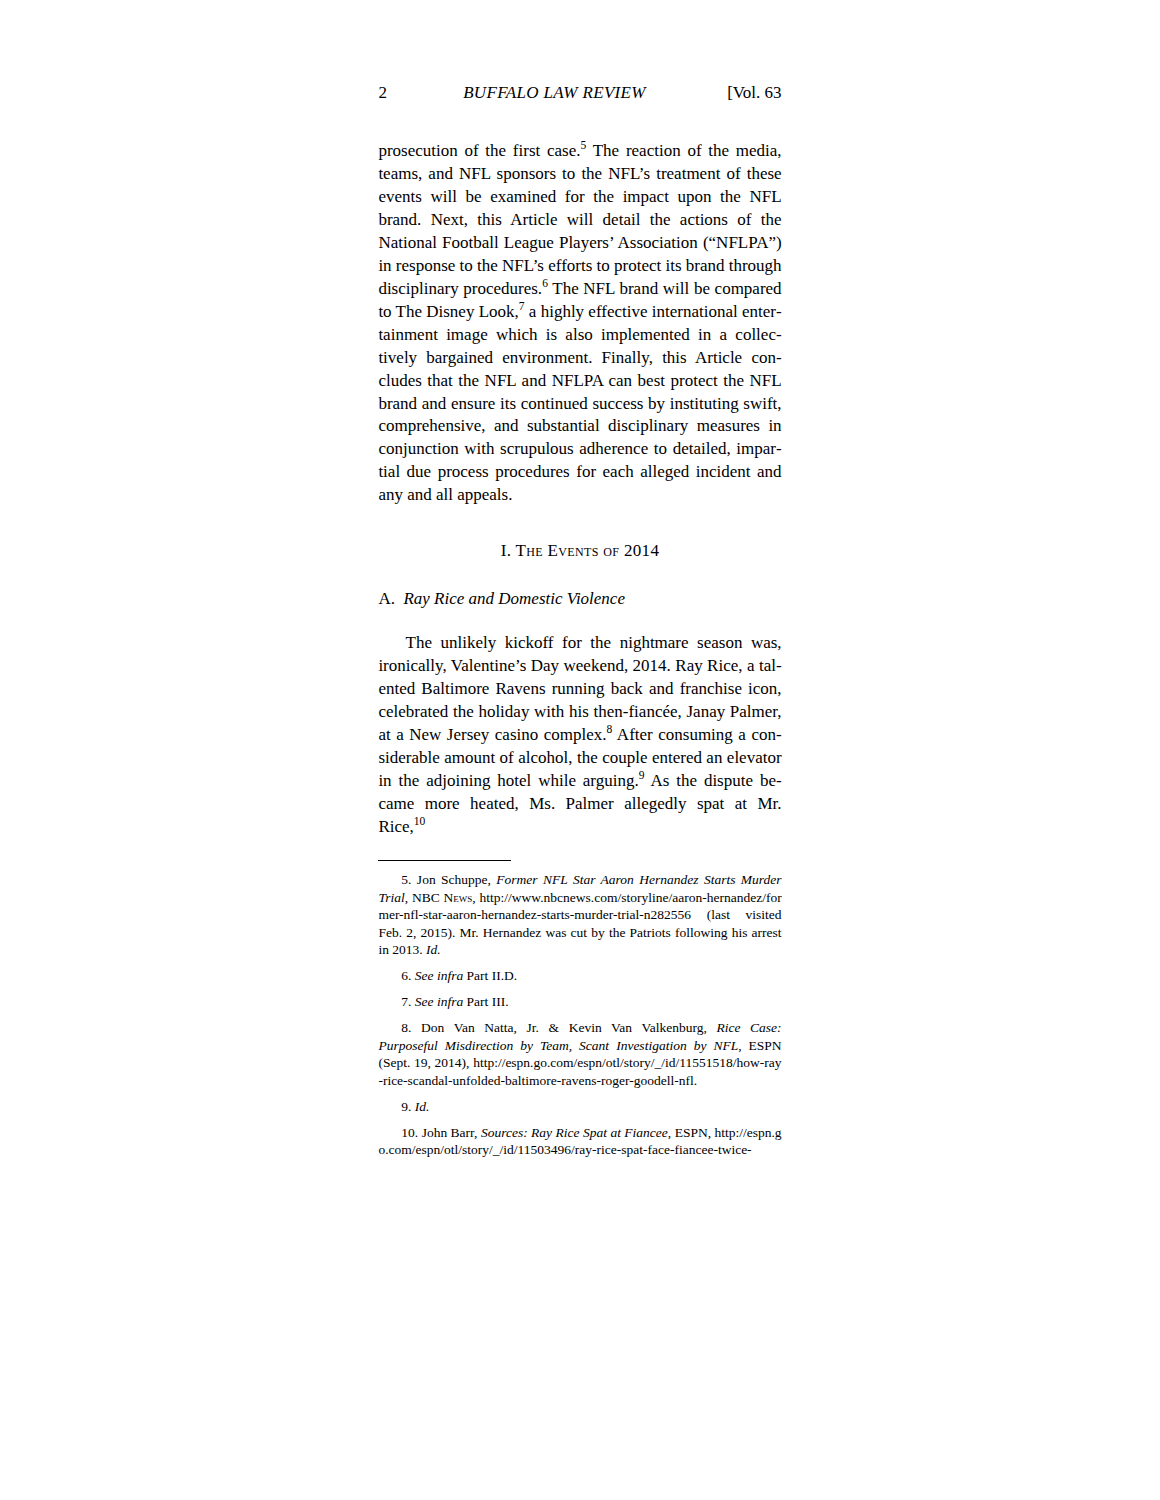2 BUFFALO LAW REVIEW [Vol. 63
prosecution of the first case.5 The reaction of the media, teams, and NFL sponsors to the NFL’s treatment of these events will be examined for the impact upon the NFL brand. Next, this Article will detail the actions of the National Football League Players’ Association (“NFLPA”) in response to the NFL’s efforts to protect its brand through disciplinary procedures.6 The NFL brand will be compared to The Disney Look,7 a highly effective international entertainment image which is also implemented in a collectively bargained environment. Finally, this Article concludes that the NFL and NFLPA can best protect the NFL brand and ensure its continued success by instituting swift, comprehensive, and substantial disciplinary measures in conjunction with scrupulous adherence to detailed, impartial due process procedures for each alleged incident and any and all appeals.
I. The Events of 2014
A. Ray Rice and Domestic Violence
The unlikely kickoff for the nightmare season was, ironically, Valentine’s Day weekend, 2014. Ray Rice, a talented Baltimore Ravens running back and franchise icon, celebrated the holiday with his then-fiancée, Janay Palmer, at a New Jersey casino complex.8 After consuming a considerable amount of alcohol, the couple entered an elevator in the adjoining hotel while arguing.9 As the dispute became more heated, Ms. Palmer allegedly spat at Mr. Rice,10
5. Jon Schuppe, Former NFL Star Aaron Hernandez Starts Murder Trial, NBC News, http://www.nbcnews.com/storyline/aaron-hernandez/former-nfl-star-aaron-hernandez-starts-murder-trial-n282556 (last visited Feb. 2, 2015). Mr. Hernandez was cut by the Patriots following his arrest in 2013. Id.
6. See infra Part II.D.
7. See infra Part III.
8. Don Van Natta, Jr. & Kevin Van Valkenburg, Rice Case: Purposeful Misdirection by Team, Scant Investigation by NFL, ESPN (Sept. 19, 2014), http://espn.go.com/espn/otl/story/_/id/11551518/how-ray-rice-scandal-unfolded-baltimore-ravens-roger-goodell-nfl.
9. Id.
10. John Barr, Sources: Ray Rice Spat at Fiancee, ESPN, http://espn.go.com/espn/otl/story/_/id/11503496/ray-rice-spat-face-fiancee-twice-